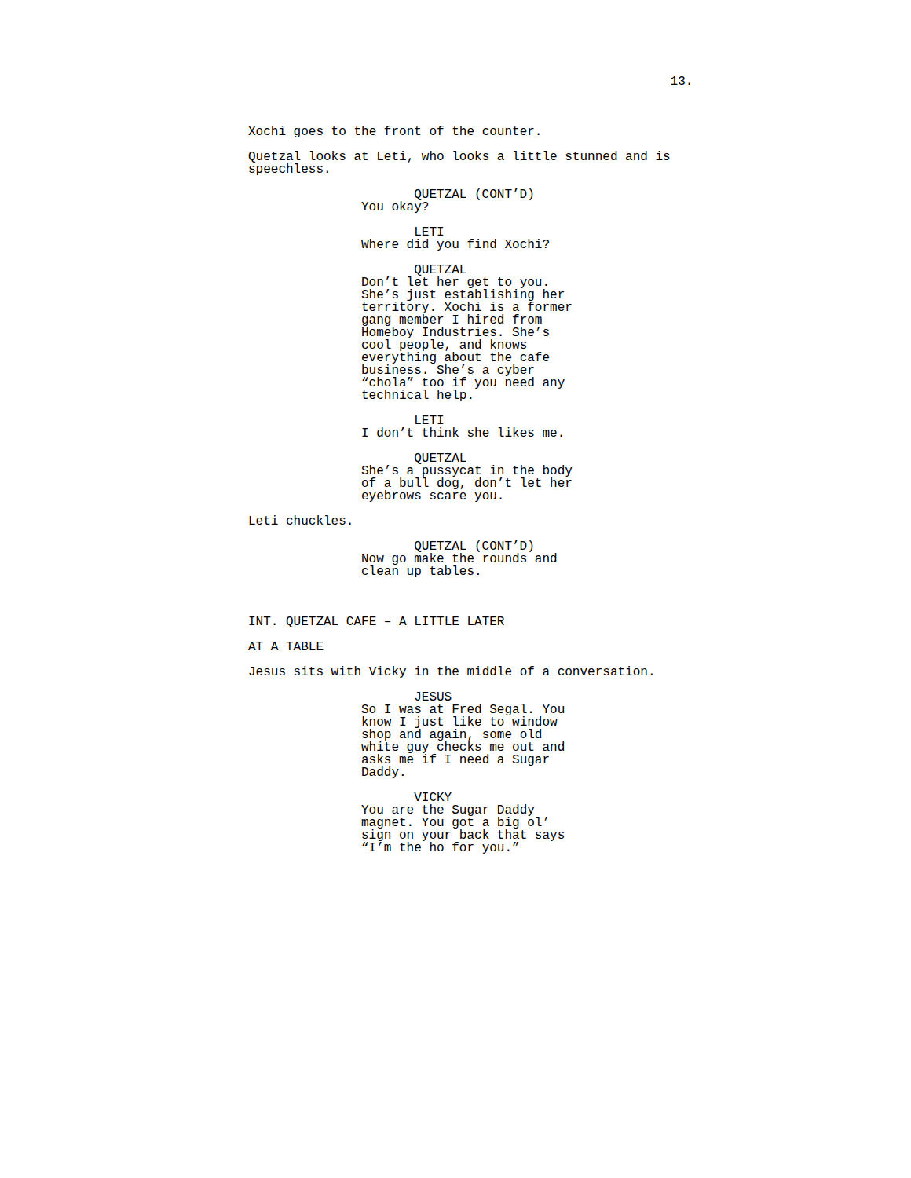13.
Xochi goes to the front of the counter.
Quetzal looks at Leti, who looks a little stunned and is speechless.
QUETZAL (CONT’D)
You okay?
LETI
Where did you find Xochi?
QUETZAL
Don’t let her get to you. She’s just establishing her territory. Xochi is a former gang member I hired from Homeboy Industries. She’s cool people, and knows everything about the cafe business. She’s a cyber “chola” too if you need any technical help.
LETI
I don’t think she likes me.
QUETZAL
She’s a pussycat in the body of a bull dog, don’t let her eyebrows scare you.
Leti chuckles.
QUETZAL (CONT’D)
Now go make the rounds and clean up tables.
INT. QUETZAL CAFE – A LITTLE LATER
AT A TABLE
Jesus sits with Vicky in the middle of a conversation.
JESUS
So I was at Fred Segal. You know I just like to window shop and again, some old white guy checks me out and asks me if I need a Sugar Daddy.
VICKY
You are the Sugar Daddy magnet. You got a big ol’ sign on your back that says “I’m the ho for you.”